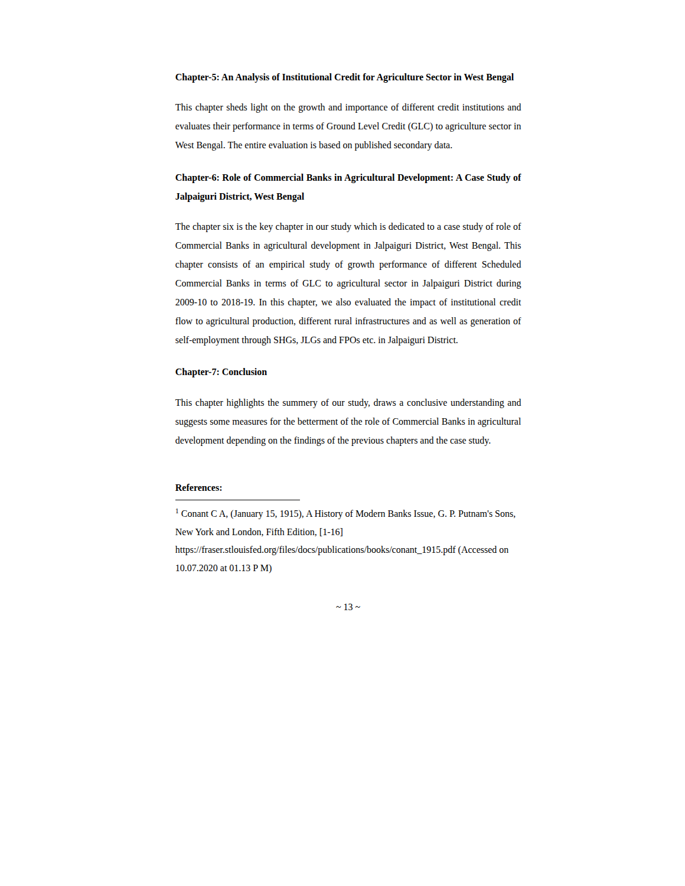Chapter-5: An Analysis of Institutional Credit for Agriculture Sector in West Bengal
This chapter sheds light on the growth and importance of different credit institutions and evaluates their performance in terms of Ground Level Credit (GLC) to agriculture sector in West Bengal. The entire evaluation is based on published secondary data.
Chapter-6: Role of Commercial Banks in Agricultural Development: A Case Study of Jalpaiguri District, West Bengal
The chapter six is the key chapter in our study which is dedicated to a case study of role of Commercial Banks in agricultural development in Jalpaiguri District, West Bengal. This chapter consists of an empirical study of growth performance of different Scheduled Commercial Banks in terms of GLC to agricultural sector in Jalpaiguri District during 2009-10 to 2018-19. In this chapter, we also evaluated the impact of institutional credit flow to agricultural production, different rural infrastructures and as well as generation of self-employment through SHGs, JLGs and FPOs etc. in Jalpaiguri District.
Chapter-7: Conclusion
This chapter highlights the summery of our study, draws a conclusive understanding and suggests some measures for the betterment of the role of Commercial Banks in agricultural development depending on the findings of the previous chapters and the case study.
References:
1 Conant C A, (January 15, 1915), A History of Modern Banks Issue, G. P. Putnam's Sons, New York and London, Fifth Edition, [1-16]
https://fraser.stlouisfed.org/files/docs/publications/books/conant_1915.pdf (Accessed on 10.07.2020 at 01.13 P M)
~ 13 ~